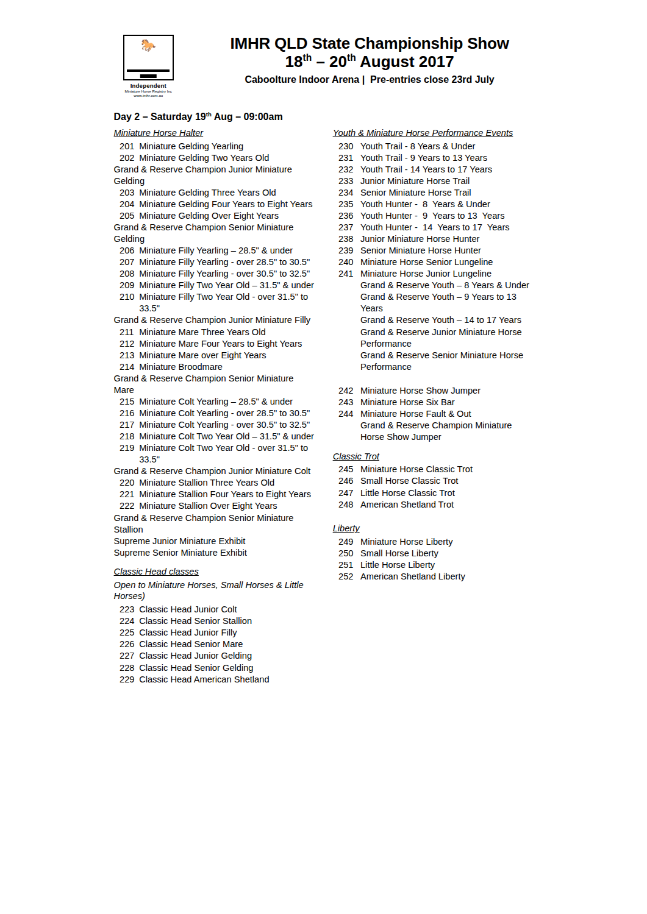🐎
Independent Miniature Horse Registry Inc www.imhr.com.au
IMHR QLD State Championship Show
18th – 20th August 2017
Caboolture Indoor Arena | Pre-entries close 23rd July
Day 2 – Saturday 19th Aug – 09:00am
Miniature Horse Halter
201 Miniature Gelding Yearling
202 Miniature Gelding Two Years Old
Grand & Reserve Champion Junior Miniature Gelding
203 Miniature Gelding Three Years Old
204 Miniature Gelding Four Years to Eight Years
205 Miniature Gelding Over Eight Years
Grand & Reserve Champion Senior Miniature Gelding
206 Miniature Filly Yearling – 28.5" & under
207 Miniature Filly Yearling - over 28.5" to 30.5"
208 Miniature Filly Yearling - over 30.5" to 32.5"
209 Miniature Filly Two Year Old – 31.5" & under
210 Miniature Filly Two Year Old - over 31.5" to 33.5"
Grand & Reserve Champion Junior Miniature Filly
211 Miniature Mare Three Years Old
212 Miniature Mare Four Years to Eight Years
213 Miniature Mare over Eight Years
214 Miniature Broodmare
Grand & Reserve Champion Senior Miniature Mare
215 Miniature Colt Yearling – 28.5" & under
216 Miniature Colt Yearling - over 28.5" to 30.5"
217 Miniature Colt Yearling - over 30.5" to 32.5"
218 Miniature Colt Two Year Old – 31.5" & under
219 Miniature Colt Two Year Old - over 31.5" to 33.5"
Grand & Reserve Champion Junior Miniature Colt
220 Miniature Stallion Three Years Old
221 Miniature Stallion Four Years to Eight Years
222 Miniature Stallion Over Eight Years
Grand & Reserve Champion Senior Miniature Stallion
Supreme Junior Miniature Exhibit
Supreme Senior Miniature Exhibit
Classic Head classes
Open to Miniature Horses, Small Horses & Little Horses)
223 Classic Head Junior Colt
224 Classic Head Senior Stallion
225 Classic Head Junior Filly
226 Classic Head Senior Mare
227 Classic Head Junior Gelding
228 Classic Head Senior Gelding
229 Classic Head American Shetland
Youth & Miniature Horse Performance Events
230 Youth Trail - 8 Years & Under
231 Youth Trail - 9 Years to 13 Years
232 Youth Trail - 14 Years to 17 Years
233 Junior Miniature Horse Trail
234 Senior Miniature Horse Trail
235 Youth Hunter - 8 Years & Under
236 Youth Hunter - 9 Years to 13 Years
237 Youth Hunter - 14 Years to 17 Years
238 Junior Miniature Horse Hunter
239 Senior Miniature Horse Hunter
240 Miniature Horse Senior Lungeline
241 Miniature Horse Junior Lungeline
Grand & Reserve Youth – 8 Years & Under
Grand & Reserve Youth – 9 Years to 13 Years
Grand & Reserve Youth – 14 to 17 Years
Grand & Reserve Junior Miniature Horse Performance
Grand & Reserve Senior Miniature Horse Performance
242 Miniature Horse Show Jumper
243 Miniature Horse Six Bar
244 Miniature Horse Fault & Out
Grand & Reserve Champion Miniature Horse Show Jumper
Classic Trot
245 Miniature Horse Classic Trot
246 Small Horse Classic Trot
247 Little Horse Classic Trot
248 American Shetland Trot
Liberty
249 Miniature Horse Liberty
250 Small Horse Liberty
251 Little Horse Liberty
252 American Shetland Liberty